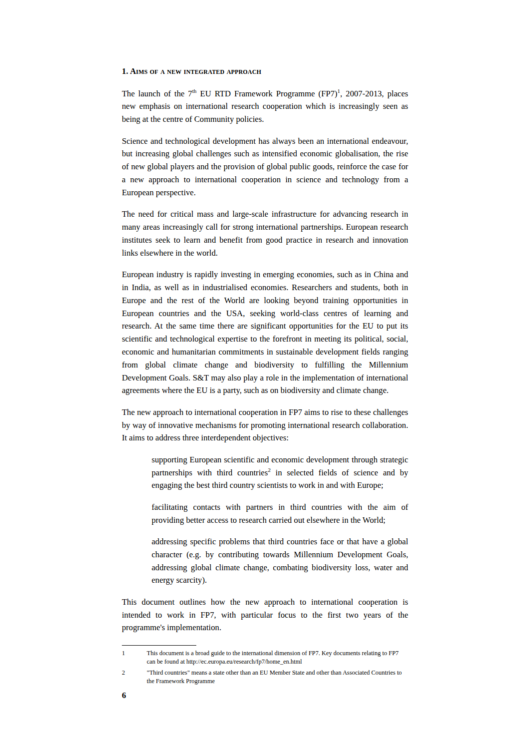1. Aims of a new integrated approach
The launch of the 7th EU RTD Framework Programme (FP7)1, 2007-2013, places new emphasis on international research cooperation which is increasingly seen as being at the centre of Community policies.
Science and technological development has always been an international endeavour, but increasing global challenges such as intensified economic globalisation, the rise of new global players and the provision of global public goods, reinforce the case for a new approach to international cooperation in science and technology from a European perspective.
The need for critical mass and large-scale infrastructure for advancing research in many areas increasingly call for strong international partnerships. European research institutes seek to learn and benefit from good practice in research and innovation links elsewhere in the world.
European industry is rapidly investing in emerging economies, such as in China and in India, as well as in industrialised economies. Researchers and students, both in Europe and the rest of the World are looking beyond training opportunities in European countries and the USA, seeking world-class centres of learning and research. At the same time there are significant opportunities for the EU to put its scientific and technological expertise to the forefront in meeting its political, social, economic and humanitarian commitments in sustainable development fields ranging from global climate change and biodiversity to fulfilling the Millennium Development Goals. S&T may also play a role in the implementation of international agreements where the EU is a party, such as on biodiversity and climate change.
The new approach to international cooperation in FP7 aims to rise to these challenges by way of innovative mechanisms for promoting international research collaboration. It aims to address three interdependent objectives:
supporting European scientific and economic development through strategic partnerships with third countries2 in selected fields of science and by engaging the best third country scientists to work in and with Europe;
facilitating contacts with partners in third countries with the aim of providing better access to research carried out elsewhere in the World;
addressing specific problems that third countries face or that have a global character (e.g. by contributing towards Millennium Development Goals, addressing global climate change, combating biodiversity loss, water and energy scarcity).
This document outlines how the new approach to international cooperation is intended to work in FP7, with particular focus to the first two years of the programme's implementation.
1
This document is a broad guide to the international dimension of FP7. Key documents relating to FP7 can be found at http://ec.europa.eu/research/fp7/home_en.html
2
"Third countries" means a state other than an EU Member State and other than Associated Countries to the Framework Programme
6